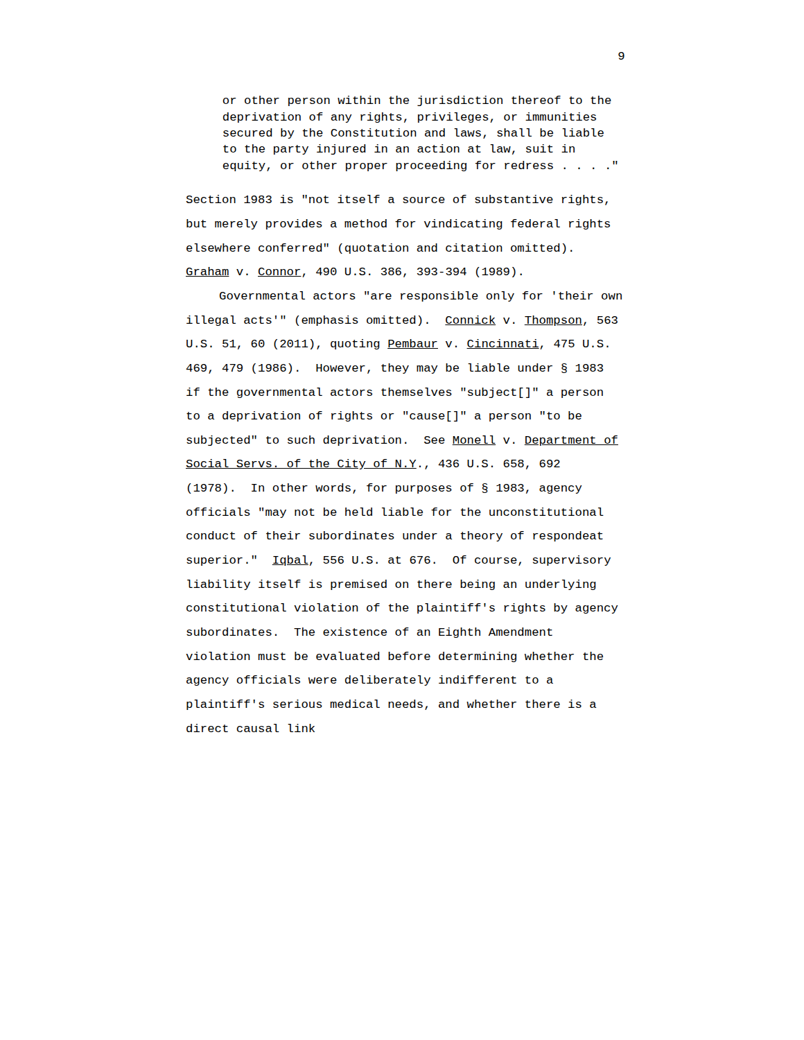9
or other person within the jurisdiction thereof to the deprivation of any rights, privileges, or immunities secured by the Constitution and laws, shall be liable to the party injured in an action at law, suit in equity, or other proper proceeding for redress . . . ."
Section 1983 is "not itself a source of substantive rights, but merely provides a method for vindicating federal rights elsewhere conferred" (quotation and citation omitted). Graham v. Connor, 490 U.S. 386, 393-394 (1989).
Governmental actors "are responsible only for 'their own illegal acts'" (emphasis omitted). Connick v. Thompson, 563 U.S. 51, 60 (2011), quoting Pembaur v. Cincinnati, 475 U.S. 469, 479 (1986). However, they may be liable under § 1983 if the governmental actors themselves "subject[]" a person to a deprivation of rights or "cause[]" a person "to be subjected" to such deprivation. See Monell v. Department of Social Servs. of the City of N.Y., 436 U.S. 658, 692 (1978). In other words, for purposes of § 1983, agency officials "may not be held liable for the unconstitutional conduct of their subordinates under a theory of respondeat superior." Iqbal, 556 U.S. at 676. Of course, supervisory liability itself is premised on there being an underlying constitutional violation of the plaintiff's rights by agency subordinates. The existence of an Eighth Amendment violation must be evaluated before determining whether the agency officials were deliberately indifferent to a plaintiff's serious medical needs, and whether there is a direct causal link